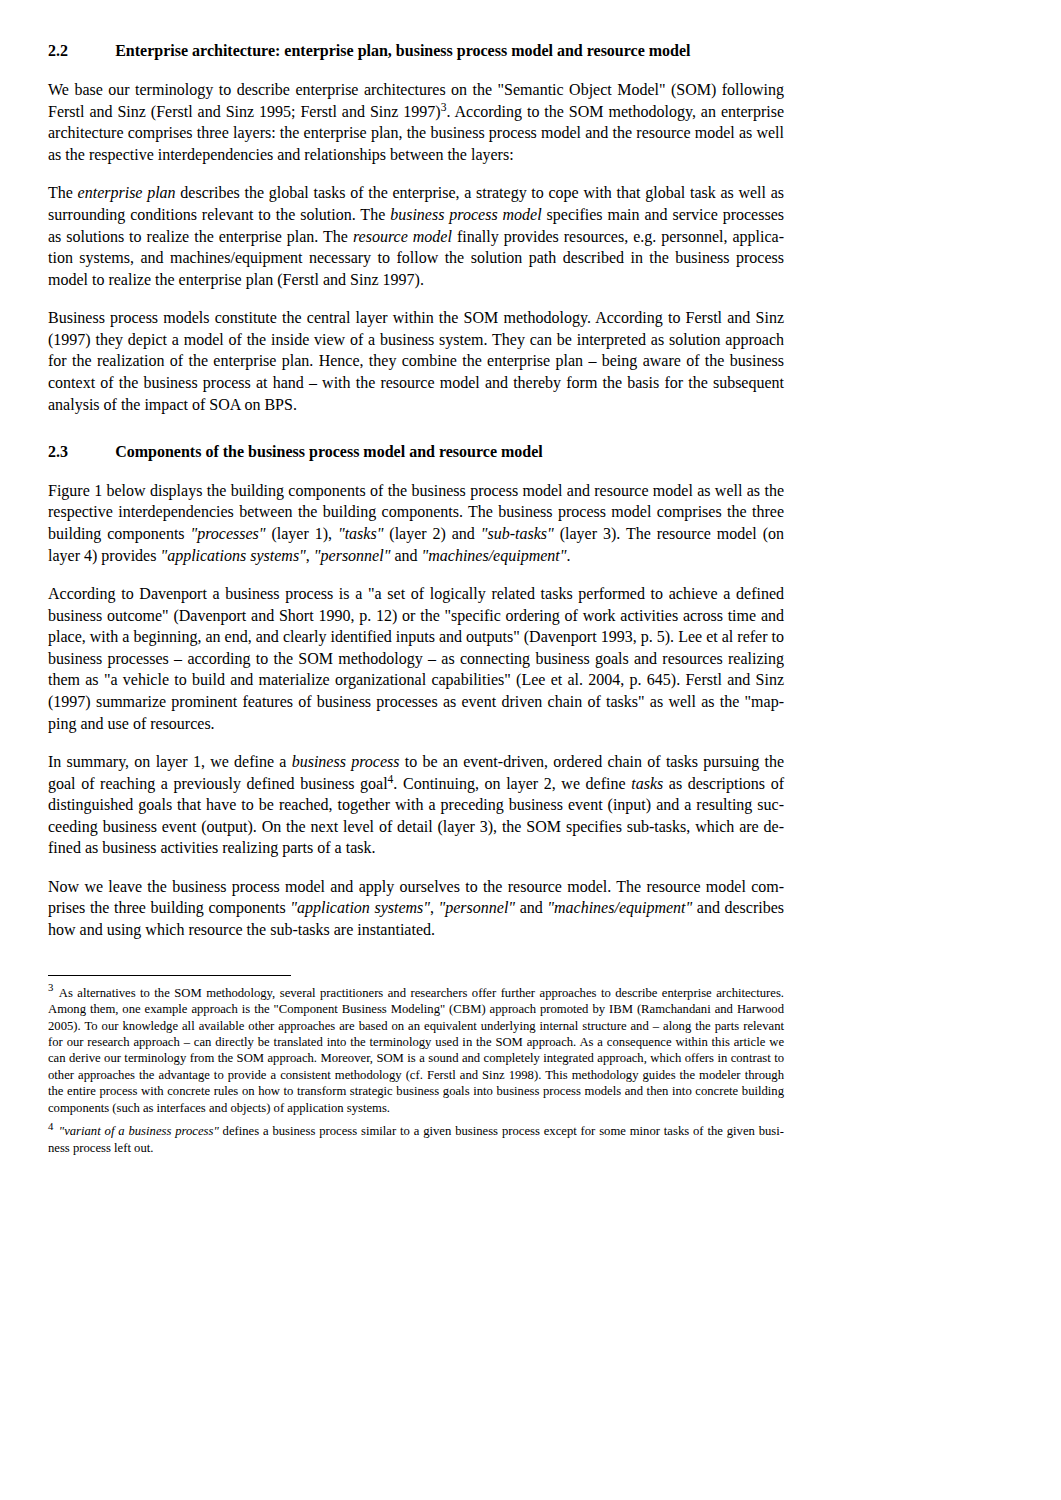2.2 Enterprise architecture: enterprise plan, business process model and resource model
We base our terminology to describe enterprise architectures on the "Semantic Object Model" (SOM) following Ferstl and Sinz (Ferstl and Sinz 1995; Ferstl and Sinz 1997)3. According to the SOM methodology, an enterprise architecture comprises three layers: the enterprise plan, the business process model and the resource model as well as the respective interdependencies and relationships between the layers:
The enterprise plan describes the global tasks of the enterprise, a strategy to cope with that global task as well as surrounding conditions relevant to the solution. The business process model specifies main and service processes as solutions to realize the enterprise plan. The resource model finally provides resources, e.g. personnel, application systems, and machines/equipment necessary to follow the solution path described in the business process model to realize the enterprise plan (Ferstl and Sinz 1997).
Business process models constitute the central layer within the SOM methodology. According to Ferstl and Sinz (1997) they depict a model of the inside view of a business system. They can be interpreted as solution approach for the realization of the enterprise plan. Hence, they combine the enterprise plan – being aware of the business context of the business process at hand – with the resource model and thereby form the basis for the subsequent analysis of the impact of SOA on BPS.
2.3 Components of the business process model and resource model
Figure 1 below displays the building components of the business process model and resource model as well as the respective interdependencies between the building components. The business process model comprises the three building components "processes" (layer 1), "tasks" (layer 2) and "sub-tasks" (layer 3). The resource model (on layer 4) provides "applications systems", "personnel" and "machines/equipment".
According to Davenport a business process is a "a set of logically related tasks performed to achieve a defined business outcome" (Davenport and Short 1990, p. 12) or the "specific ordering of work activities across time and place, with a beginning, an end, and clearly identified inputs and outputs" (Davenport 1993, p. 5). Lee et al refer to business processes – according to the SOM methodology – as connecting business goals and resources realizing them as "a vehicle to build and materialize organizational capabilities" (Lee et al. 2004, p. 645). Ferstl and Sinz (1997) summarize prominent features of business processes as event driven chain of tasks" as well as the "mapping and use of resources.
In summary, on layer 1, we define a business process to be an event-driven, ordered chain of tasks pursuing the goal of reaching a previously defined business goal4. Continuing, on layer 2, we define tasks as descriptions of distinguished goals that have to be reached, together with a preceding business event (input) and a resulting succeeding business event (output). On the next level of detail (layer 3), the SOM specifies sub-tasks, which are defined as business activities realizing parts of a task.
Now we leave the business process model and apply ourselves to the resource model. The resource model comprises the three building components "application systems", "personnel" and "machines/equipment" and describes how and using which resource the sub-tasks are instantiated.
3 As alternatives to the SOM methodology, several practitioners and researchers offer further approaches to describe enterprise architectures. Among them, one example approach is the "Component Business Modeling" (CBM) approach promoted by IBM (Ramchandani and Harwood 2005). To our knowledge all available other approaches are based on an equivalent underlying internal structure and – along the parts relevant for our research approach – can directly be translated into the terminology used in the SOM approach. As a consequence within this article we can derive our terminology from the SOM approach. Moreover, SOM is a sound and completely integrated approach, which offers in contrast to other approaches the advantage to provide a consistent methodology (cf. Ferstl and Sinz 1998). This methodology guides the modeler through the entire process with concrete rules on how to transform strategic business goals into business process models and then into concrete building components (such as interfaces and objects) of application systems.
4 "variant of a business process" defines a business process similar to a given business process except for some minor tasks of the given business process left out.